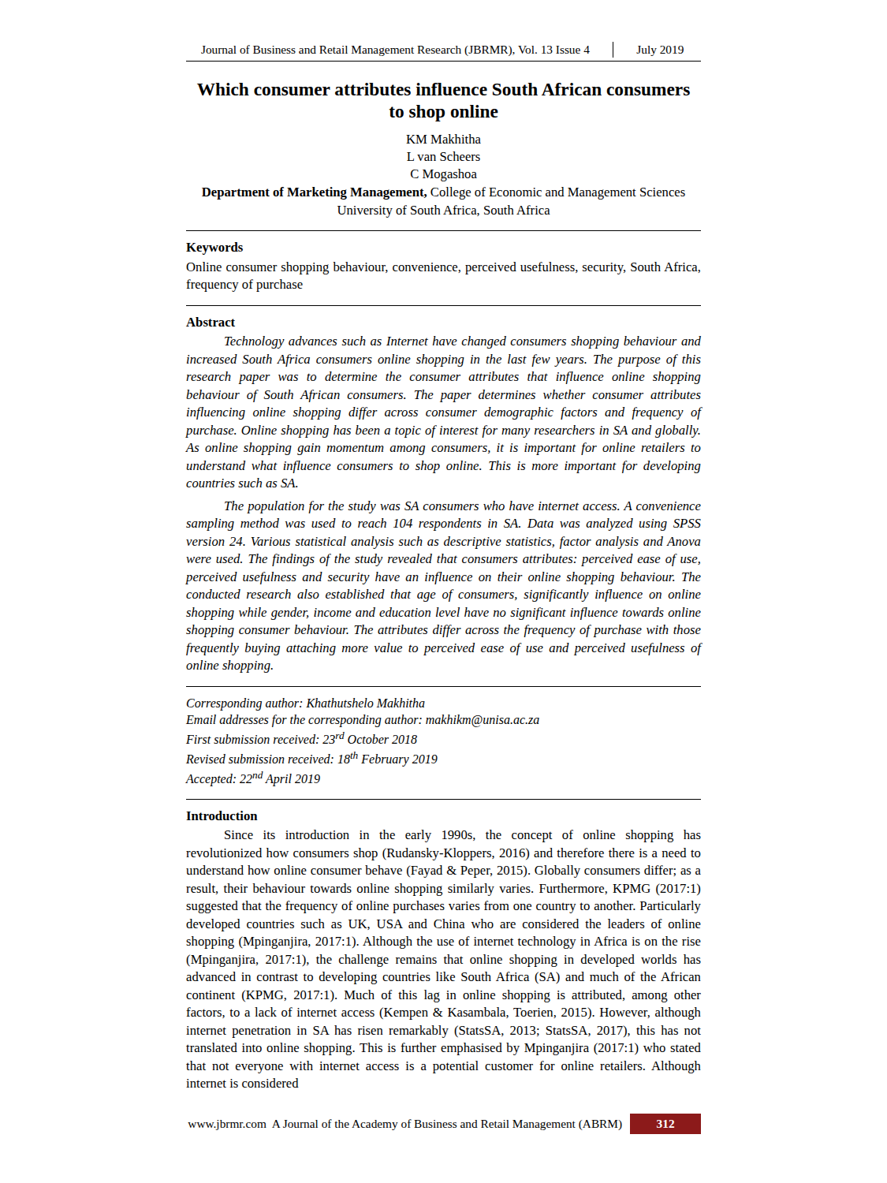Journal of Business and Retail Management Research (JBRMR), Vol. 13 Issue 4
July 2019
Which consumer attributes influence South African consumers
to shop online
KM Makhitha
L van Scheers
C Mogashoa
Department of Marketing Management, College of Economic and Management Sciences
University of South Africa, South Africa
Keywords
Online consumer shopping behaviour, convenience, perceived usefulness, security, South Africa, frequency of purchase
Abstract
Technology advances such as Internet have changed consumers shopping behaviour and increased South Africa consumers online shopping in the last few years. The purpose of this research paper was to determine the consumer attributes that influence online shopping behaviour of South African consumers. The paper determines whether consumer attributes influencing online shopping differ across consumer demographic factors and frequency of purchase. Online shopping has been a topic of interest for many researchers in SA and globally. As online shopping gain momentum among consumers, it is important for online retailers to understand what influence consumers to shop online. This is more important for developing countries such as SA.
The population for the study was SA consumers who have internet access. A convenience sampling method was used to reach 104 respondents in SA. Data was analyzed using SPSS version 24. Various statistical analysis such as descriptive statistics, factor analysis and Anova were used. The findings of the study revealed that consumers attributes: perceived ease of use, perceived usefulness and security have an influence on their online shopping behaviour. The conducted research also established that age of consumers, significantly influence on online shopping while gender, income and education level have no significant influence towards online shopping consumer behaviour. The attributes differ across the frequency of purchase with those frequently buying attaching more value to perceived ease of use and perceived usefulness of online shopping.
Corresponding author: Khathutshelo Makhitha
Email addresses for the corresponding author: makhikm@unisa.ac.za
First submission received: 23rd October 2018
Revised submission received: 18th February 2019
Accepted: 22nd April 2019
Introduction
Since its introduction in the early 1990s, the concept of online shopping has revolutionized how consumers shop (Rudansky-Kloppers, 2016) and therefore there is a need to understand how online consumer behave (Fayad & Peper, 2015). Globally consumers differ; as a result, their behaviour towards online shopping similarly varies. Furthermore, KPMG (2017:1) suggested that the frequency of online purchases varies from one country to another. Particularly developed countries such as UK, USA and China who are considered the leaders of online shopping (Mpinganjira, 2017:1). Although the use of internet technology in Africa is on the rise (Mpinganjira, 2017:1), the challenge remains that online shopping in developed worlds has advanced in contrast to developing countries like South Africa (SA) and much of the African continent (KPMG, 2017:1). Much of this lag in online shopping is attributed, among other factors, to a lack of internet access (Kempen & Kasambala, Toerien, 2015). However, although internet penetration in SA has risen remarkably (StatsSA, 2013; StatsSA, 2017), this has not translated into online shopping. This is further emphasised by Mpinganjira (2017:1) who stated that not everyone with internet access is a potential customer for online retailers. Although internet is considered
www.jbrmr.com A Journal of the Academy of Business and Retail Management (ABRM)
312